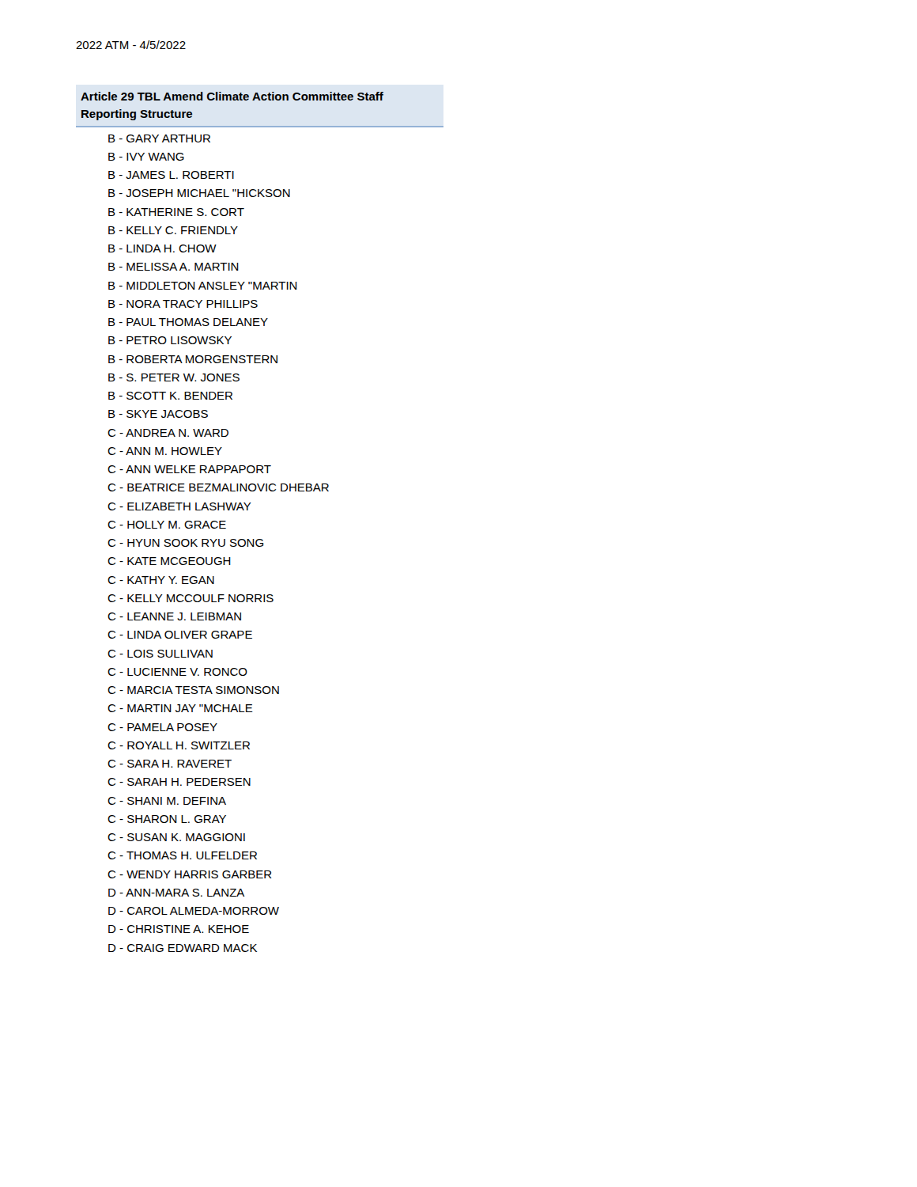2022 ATM - 4/5/2022
Article 29 TBL Amend Climate Action Committee Staff Reporting Structure
B - GARY ARTHUR
B - IVY WANG
B - JAMES L. ROBERTI
B - JOSEPH MICHAEL "HICKSON
B - KATHERINE S. CORT
B - KELLY C. FRIENDLY
B - LINDA H. CHOW
B - MELISSA A. MARTIN
B - MIDDLETON ANSLEY "MARTIN
B - NORA TRACY PHILLIPS
B - PAUL THOMAS DELANEY
B - PETRO LISOWSKY
B - ROBERTA MORGENSTERN
B - S. PETER W. JONES
B - SCOTT K. BENDER
B - SKYE JACOBS
C - ANDREA N. WARD
C - ANN M. HOWLEY
C - ANN WELKE RAPPAPORT
C - BEATRICE BEZMALINOVIC DHEBAR
C - ELIZABETH LASHWAY
C - HOLLY M. GRACE
C - HYUN SOOK RYU SONG
C - KATE MCGEOUGH
C - KATHY Y. EGAN
C - KELLY MCCOULF NORRIS
C - LEANNE J. LEIBMAN
C - LINDA OLIVER GRAPE
C - LOIS SULLIVAN
C - LUCIENNE V. RONCO
C - MARCIA TESTA SIMONSON
C - MARTIN JAY "MCHALE
C - PAMELA POSEY
C - ROYALL H. SWITZLER
C - SARA H. RAVERET
C - SARAH H. PEDERSEN
C - SHANI M. DEFINA
C - SHARON L. GRAY
C - SUSAN K. MAGGIONI
C - THOMAS H. ULFELDER
C - WENDY HARRIS GARBER
D - ANN-MARA S. LANZA
D - CAROL ALMEDA-MORROW
D - CHRISTINE A. KEHOE
D - CRAIG EDWARD MACK